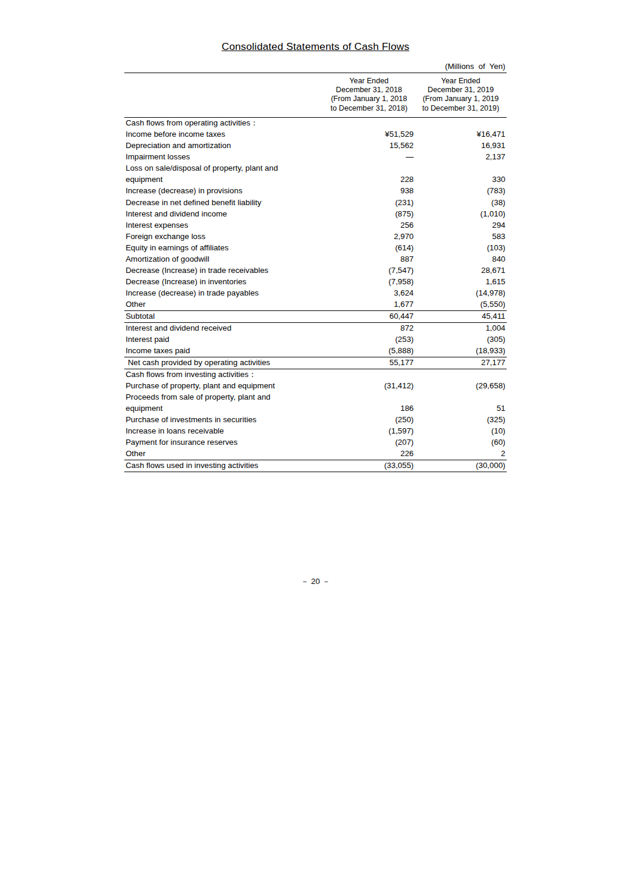Consolidated Statements of Cash Flows
(Millions of Yen)
| | Year Ended December 31, 2018 (From January 1, 2018 to December 31, 2018) | Year Ended December 31, 2019 (From January 1, 2019 to December 31, 2019) |
| --- | --- | --- |
| Cash flows from operating activities： | | |
| Income before income taxes | ¥51,529 | ¥16,471 |
| Depreciation and amortization | 15,562 | 16,931 |
| Impairment losses | — | 2,137 |
| Loss on sale/disposal of property, plant and | | |
| equipment | 228 | 330 |
| Increase (decrease) in provisions | 938 | (783) |
| Decrease in net defined benefit liability | (231) | (38) |
| Interest and dividend income | (875) | (1,010) |
| Interest expenses | 256 | 294 |
| Foreign exchange loss | 2,970 | 583 |
| Equity in earnings of affiliates | (614) | (103) |
| Amortization of goodwill | 887 | 840 |
| Decrease (Increase) in trade receivables | (7,547) | 28,671 |
| Decrease (Increase) in inventories | (7,958) | 1,615 |
| Increase (decrease) in trade payables | 3,624 | (14,978) |
| Other | 1,677 | (5,550) |
| Subtotal | 60,447 | 45,411 |
| Interest and dividend received | 872 | 1,004 |
| Interest paid | (253) | (305) |
| Income taxes paid | (5,888) | (18,933) |
| Net cash provided by operating activities | 55,177 | 27,177 |
| Cash flows from investing activities： | | |
| Purchase of property, plant and equipment | (31,412) | (29,658) |
| Proceeds from sale of property, plant and | | |
| equipment | 186 | 51 |
| Purchase of investments in securities | (250) | (325) |
| Increase in loans receivable | (1,597) | (10) |
| Payment for insurance reserves | (207) | (60) |
| Other | 226 | 2 |
| Cash flows used in investing activities | (33,055) | (30,000) |
－ 20 －